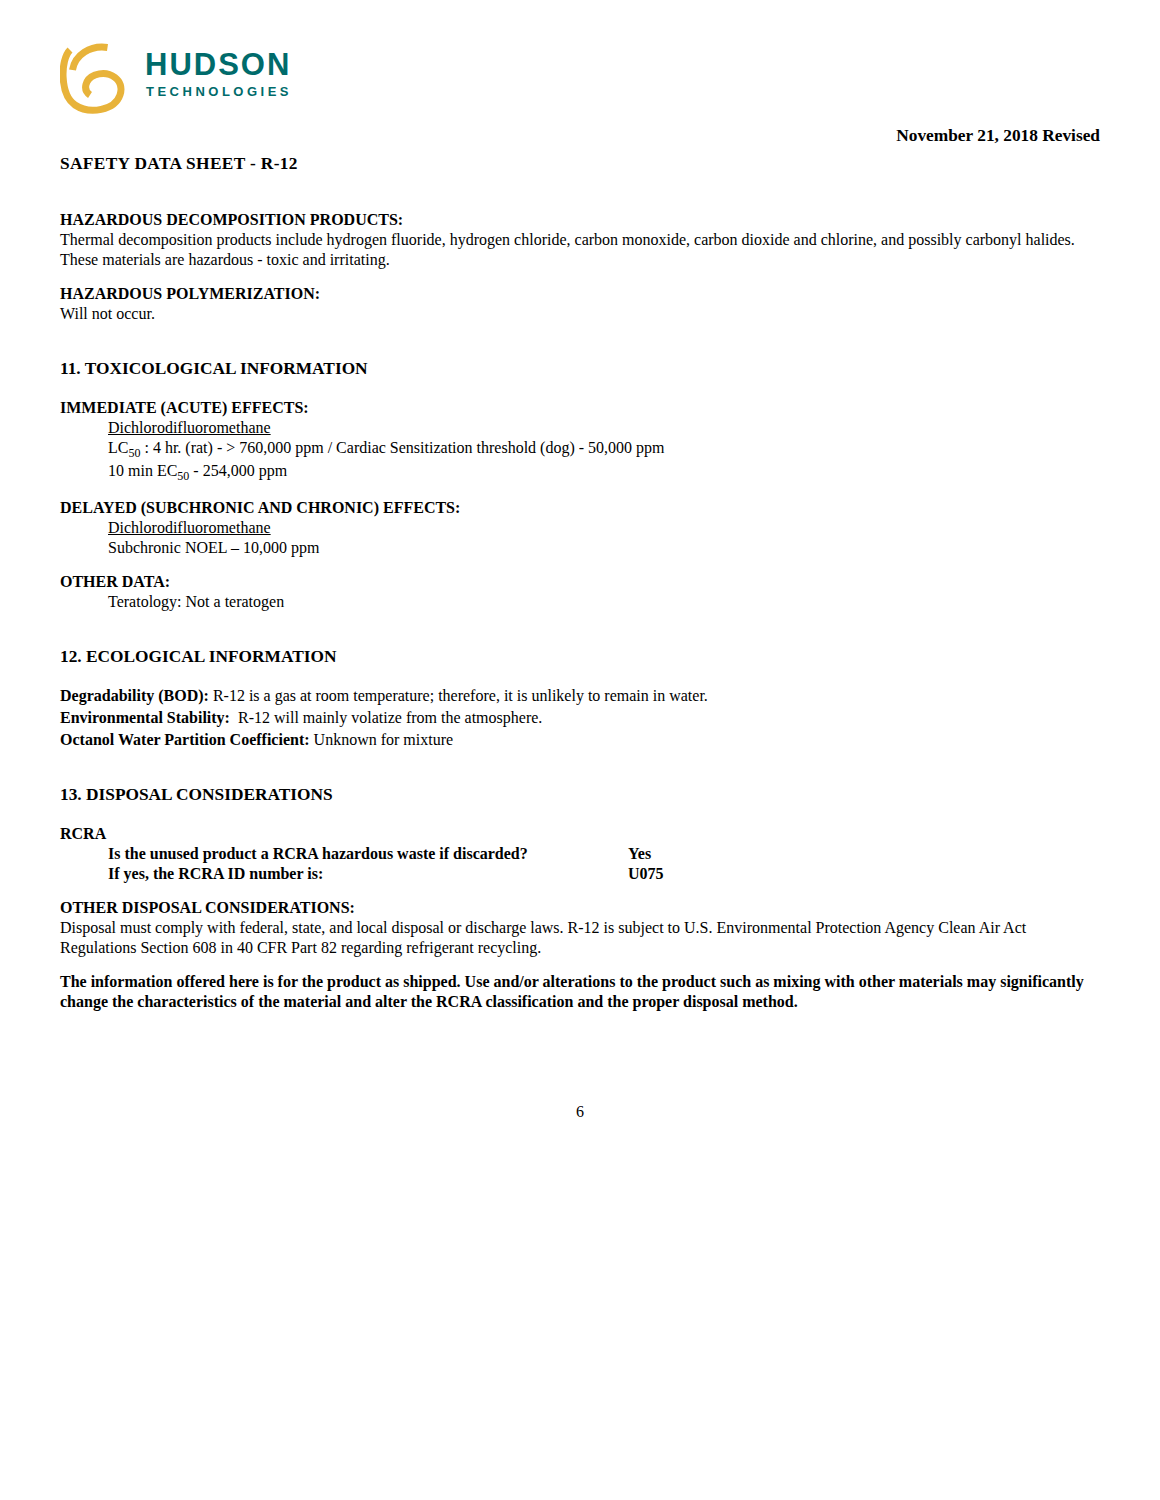November 21, 2018 Revised
SAFETY DATA SHEET - R-12
HAZARDOUS DECOMPOSITION PRODUCTS:
Thermal decomposition products include hydrogen fluoride, hydrogen chloride, carbon monoxide, carbon dioxide and chlorine, and possibly carbonyl halides. These materials are hazardous - toxic and irritating.
HAZARDOUS POLYMERIZATION:
Will not occur.
11. TOXICOLOGICAL INFORMATION
IMMEDIATE (ACUTE) EFFECTS:
Dichlorodifluoromethane
LC50 : 4 hr. (rat) - > 760,000 ppm / Cardiac Sensitization threshold (dog) - 50,000 ppm
10 min EC50 - 254,000 ppm
DELAYED (SUBCHRONIC AND CHRONIC) EFFECTS:
Dichlorodifluoromethane
Subchronic NOEL – 10,000 ppm
OTHER DATA:
Teratology: Not a teratogen
12. ECOLOGICAL INFORMATION
Degradability (BOD): R-12 is a gas at room temperature; therefore, it is unlikely to remain in water.
Environmental Stability: R-12 will mainly volatize from the atmosphere.
Octanol Water Partition Coefficient: Unknown for mixture
13. DISPOSAL CONSIDERATIONS
RCRA
Is the unused product a RCRA hazardous waste if discarded? Yes
If yes, the RCRA ID number is: U075
OTHER DISPOSAL CONSIDERATIONS:
Disposal must comply with federal, state, and local disposal or discharge laws. R-12 is subject to U.S. Environmental Protection Agency Clean Air Act Regulations Section 608 in 40 CFR Part 82 regarding refrigerant recycling.
The information offered here is for the product as shipped. Use and/or alterations to the product such as mixing with other materials may significantly change the characteristics of the material and alter the RCRA classification and the proper disposal method.
6